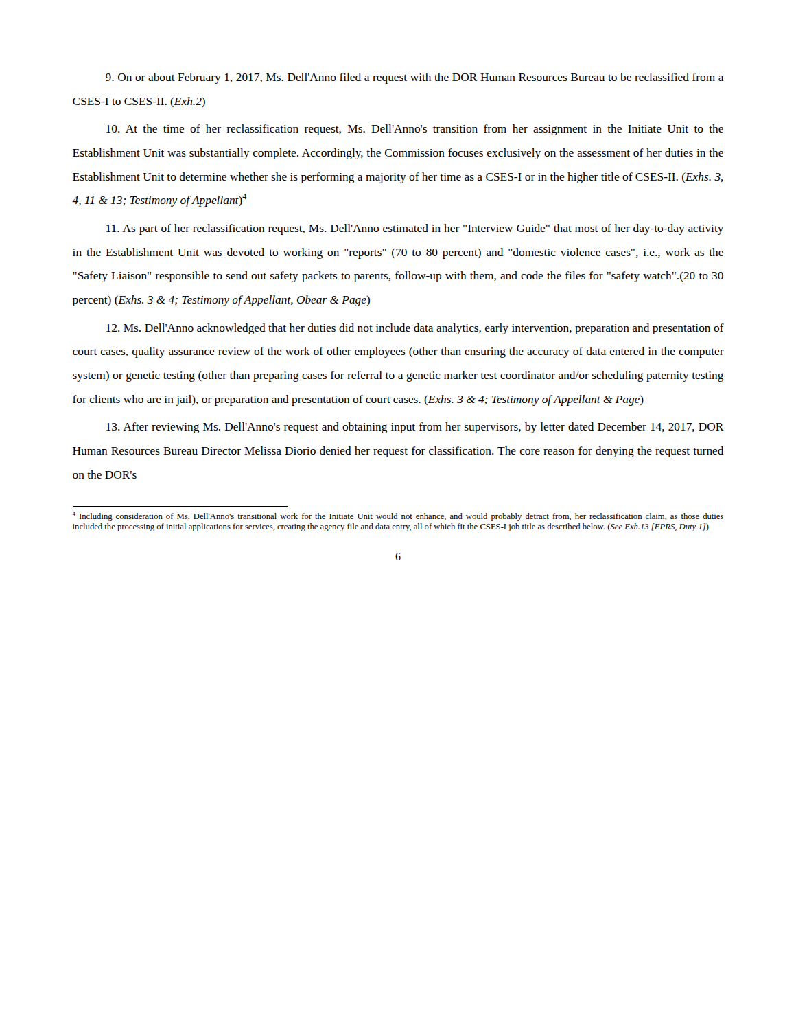9. On or about February 1, 2017, Ms. Dell'Anno filed a request with the DOR Human Resources Bureau to be reclassified from a CSES-I to CSES-II. (Exh.2)
10. At the time of her reclassification request, Ms. Dell'Anno's transition from her assignment in the Initiate Unit to the Establishment Unit was substantially complete. Accordingly, the Commission focuses exclusively on the assessment of her duties in the Establishment Unit to determine whether she is performing a majority of her time as a CSES-I or in the higher title of CSES-II. (Exhs. 3, 4, 11 & 13; Testimony of Appellant)4
11. As part of her reclassification request, Ms. Dell'Anno estimated in her "Interview Guide" that most of her day-to-day activity in the Establishment Unit was devoted to working on "reports" (70 to 80 percent) and "domestic violence cases", i.e., work as the "Safety Liaison" responsible to send out safety packets to parents, follow-up with them, and code the files for "safety watch".(20 to 30 percent) (Exhs. 3 & 4; Testimony of Appellant, Obear & Page)
12. Ms. Dell'Anno acknowledged that her duties did not include data analytics, early intervention, preparation and presentation of court cases, quality assurance review of the work of other employees (other than ensuring the accuracy of data entered in the computer system) or genetic testing (other than preparing cases for referral to a genetic marker test coordinator and/or scheduling paternity testing for clients who are in jail), or preparation and presentation of court cases. (Exhs. 3 & 4; Testimony of Appellant & Page)
13. After reviewing Ms. Dell'Anno's request and obtaining input from her supervisors, by letter dated December 14, 2017, DOR Human Resources Bureau Director Melissa Diorio denied her request for classification. The core reason for denying the request turned on the DOR's
4 Including consideration of Ms. Dell'Anno's transitional work for the Initiate Unit would not enhance, and would probably detract from, her reclassification claim, as those duties included the processing of initial applications for services, creating the agency file and data entry, all of which fit the CSES-I job title as described below. (See Exh.13 [EPRS, Duty 1])
6